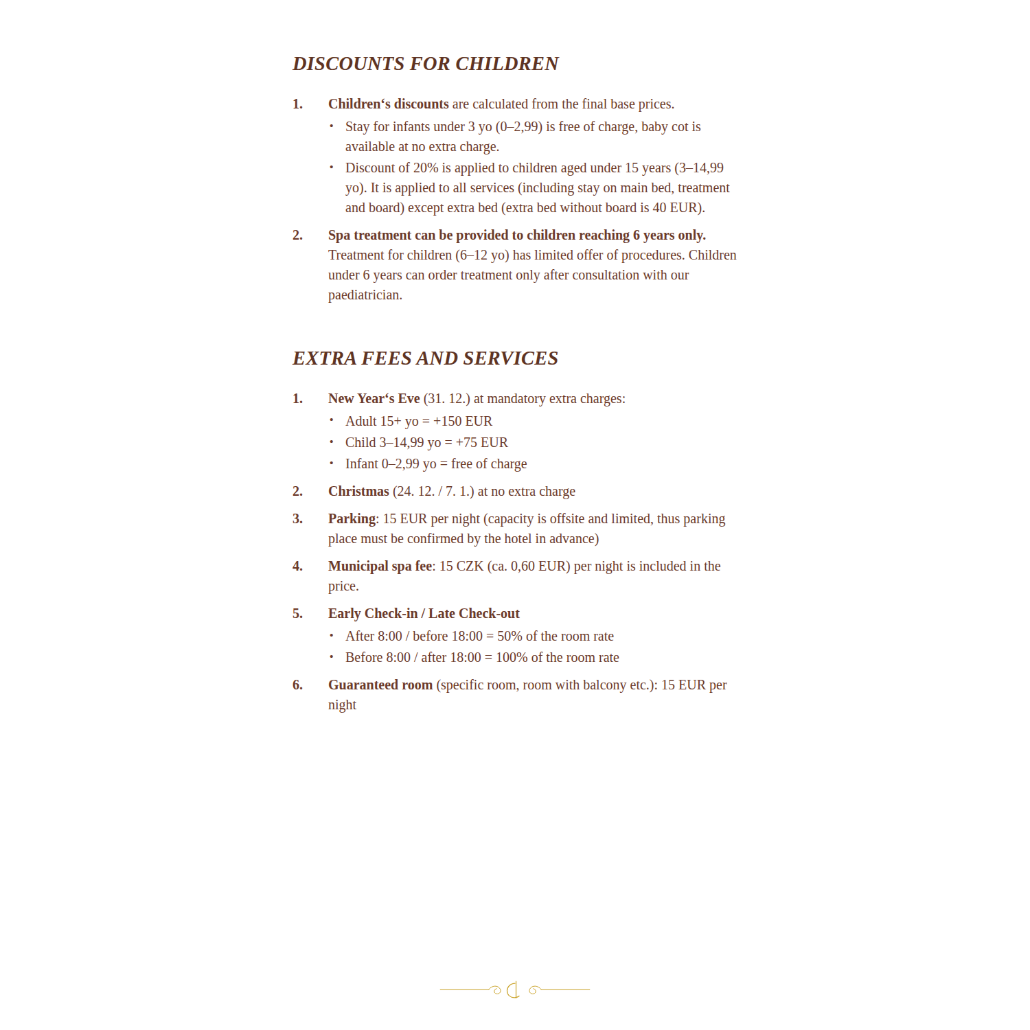DISCOUNTS FOR CHILDREN
Children‘s discounts are calculated from the final base prices.
Stay for infants under 3 yo (0–2,99) is free of charge, baby cot is available at no extra charge.
Discount of 20% is applied to children aged under 15 years (3–14,99 yo). It is applied to all services (including stay on main bed, treatment and board) except extra bed (extra bed without board is 40 EUR).
Spa treatment can be provided to children reaching 6 years only. Treatment for children (6–12 yo) has limited offer of procedures. Children under 6 years can order treatment only after consultation with our paediatrician.
EXTRA FEES AND SERVICES
New Year‘s Eve (31. 12.) at mandatory extra charges:
Adult 15+ yo = +150 EUR
Child 3–14,99 yo = +75 EUR
Infant 0–2,99 yo = free of charge
Christmas (24. 12. / 7. 1.) at no extra charge
Parking: 15 EUR per night (capacity is offsite and limited, thus parking place must be confirmed by the hotel in advance)
Municipal spa fee: 15 CZK (ca. 0,60 EUR) per night is included in the price.
Early Check-in / Late Check-out
After 8:00 / before 18:00 = 50% of the room rate
Before 8:00 / after 18:00 = 100% of the room rate
Guaranteed room (specific room, room with balcony etc.): 15 EUR per night